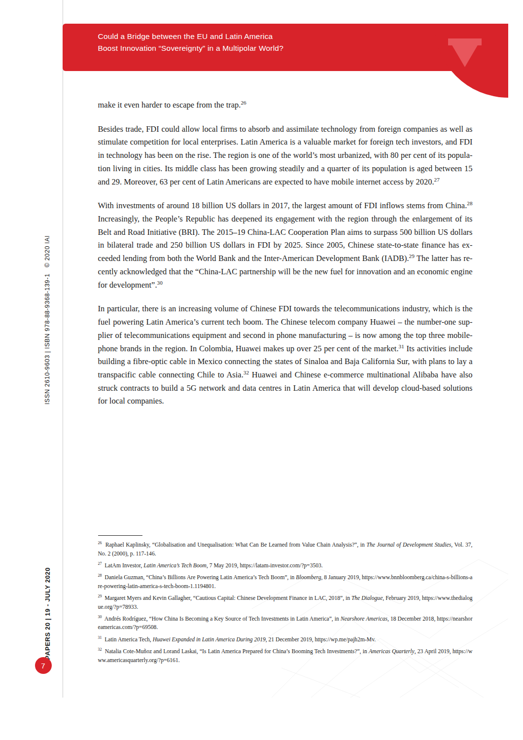Could a Bridge between the EU and Latin America
Boost Innovation “Sovereignty” in a Multipolar World?
ISSN 2610-9603 | ISBN 978-88-9368-139-1 © 2020 IAI
IAI PAPERS 20 | 19 - JULY 2020
make it even harder to escape from the trap.26
Besides trade, FDI could allow local firms to absorb and assimilate technology from foreign companies as well as stimulate competition for local enterprises. Latin America is a valuable market for foreign tech investors, and FDI in technology has been on the rise. The region is one of the world’s most urbanized, with 80 per cent of its population living in cities. Its middle class has been growing steadily and a quarter of its population is aged between 15 and 29. Moreover, 63 per cent of Latin Americans are expected to have mobile internet access by 2020.27
With investments of around 18 billion US dollars in 2017, the largest amount of FDI inflows stems from China.28 Increasingly, the People’s Republic has deepened its engagement with the region through the enlargement of its Belt and Road Initiative (BRI). The 2015–19 China-LAC Cooperation Plan aims to surpass 500 billion US dollars in bilateral trade and 250 billion US dollars in FDI by 2025. Since 2005, Chinese state-to-state finance has exceeded lending from both the World Bank and the Inter-American Development Bank (IADB).29 The latter has recently acknowledged that the “China-LAC partnership will be the new fuel for innovation and an economic engine for development”.30
In particular, there is an increasing volume of Chinese FDI towards the telecommunications industry, which is the fuel powering Latin America’s current tech boom. The Chinese telecom company Huawei – the number-one supplier of telecommunications equipment and second in phone manufacturing – is now among the top three mobile-phone brands in the region. In Colombia, Huawei makes up over 25 per cent of the market.31 Its activities include building a fibre-optic cable in Mexico connecting the states of Sinaloa and Baja California Sur, with plans to lay a transpacific cable connecting Chile to Asia.32 Huawei and Chinese e-commerce multinational Alibaba have also struck contracts to build a 5G network and data centres in Latin America that will develop cloud-based solutions for local companies.
26 Raphael Kaplinsky, “Globalisation and Unequalisation: What Can Be Learned from Value Chain Analysis?”, in The Journal of Development Studies, Vol. 37, No. 2 (2000), p. 117-146.
27 LatAm Investor, Latin America’s Tech Boom, 7 May 2019, https://latam-investor.com/?p=3503.
28 Daniela Guzman, “China’s Billions Are Powering Latin America’s Tech Boom”, in Bloomberg, 8 January 2019, https://www.bnnbloomberg.ca/china-s-billions-are-powering-latin-america-s-tech-boom-1.1194801.
29 Margaret Myers and Kevin Gallagher, “Cautious Capital: Chinese Development Finance in LAC, 2018”, in The Dialogue, February 2019, https://www.thedialogue.org/?p=78933.
30 Andrés Rodríguez, “How China Is Becoming a Key Source of Tech Investments in Latin America”, in Nearshore Americas, 18 December 2018, https://nearshoreamericas.com/?p=69508.
31 Latin America Tech, Huawei Expanded in Latin America During 2019, 21 December 2019, https://wp.me/pajh2m-Mv.
32 Natalia Cote-Muñoz and Lorand Laskai, “Is Latin America Prepared for China’s Booming Tech Investments?”, in Americas Quarterly, 23 April 2019, https://www.americasquarterly.org/?p=6161.
7